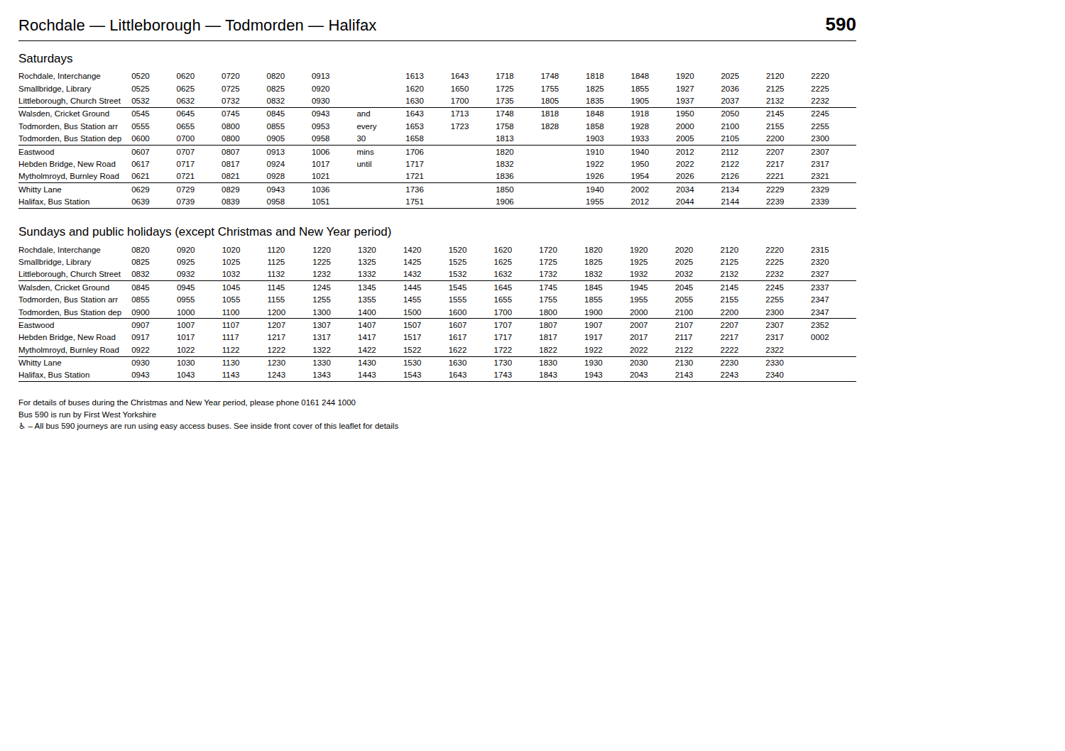Rochdale — Littleborough — Todmorden — Halifax
590
Saturdays
Saturday timetable, Rochdale to Halifax
| Rochdale, Interchange | 0520 | 0620 | 0720 | 0820 | 0913 | | 1613 | 1643 | 1718 | 1748 | 1818 | 1848 | 1920 | 2025 | 2120 | 2220 |
| Smallbridge, Library | 0525 | 0625 | 0725 | 0825 | 0920 | | 1620 | 1650 | 1725 | 1755 | 1825 | 1855 | 1927 | 2036 | 2125 | 2225 |
| Littleborough, Church Street | 0532 | 0632 | 0732 | 0832 | 0930 | | 1630 | 1700 | 1735 | 1805 | 1835 | 1905 | 1937 | 2037 | 2132 | 2232 |
| Walsden, Cricket Ground | 0545 | 0645 | 0745 | 0845 | 0943 | and | 1643 | 1713 | 1748 | 1818 | 1848 | 1918 | 1950 | 2050 | 2145 | 2245 |
| Todmorden, Bus Station arr | 0555 | 0655 | 0800 | 0855 | 0953 | every | 1653 | 1723 | 1758 | 1828 | 1858 | 1928 | 2000 | 2100 | 2155 | 2255 |
| Todmorden, Bus Station dep | 0600 | 0700 | 0800 | 0905 | 0958 | 30 | 1658 | | 1813 | | 1903 | 1933 | 2005 | 2105 | 2200 | 2300 |
| Eastwood | 0607 | 0707 | 0807 | 0913 | 1006 | mins | 1706 | | 1820 | | 1910 | 1940 | 2012 | 2112 | 2207 | 2307 |
| Hebden Bridge, New Road | 0617 | 0717 | 0817 | 0924 | 1017 | until | 1717 | | 1832 | | 1922 | 1950 | 2022 | 2122 | 2217 | 2317 |
| Mytholmroyd, Burnley Road | 0621 | 0721 | 0821 | 0928 | 1021 | | 1721 | | 1836 | | 1926 | 1954 | 2026 | 2126 | 2221 | 2321 |
| Whitty Lane | 0629 | 0729 | 0829 | 0943 | 1036 | | 1736 | | 1850 | | 1940 | 2002 | 2034 | 2134 | 2229 | 2329 |
| Halifax, Bus Station | 0639 | 0739 | 0839 | 0958 | 1051 | | 1751 | | 1906 | | 1955 | 2012 | 2044 | 2144 | 2239 | 2339 |
Sundays and public holidays (except Christmas and New Year period)
Sunday and public holiday timetable, Rochdale to Halifax
| Rochdale, Interchange | 0820 | 0920 | 1020 | 1120 | 1220 | 1320 | 1420 | 1520 | 1620 | 1720 | 1820 | 1920 | 2020 | 2120 | 2220 | 2315 |
| Smallbridge, Library | 0825 | 0925 | 1025 | 1125 | 1225 | 1325 | 1425 | 1525 | 1625 | 1725 | 1825 | 1925 | 2025 | 2125 | 2225 | 2320 |
| Littleborough, Church Street | 0832 | 0932 | 1032 | 1132 | 1232 | 1332 | 1432 | 1532 | 1632 | 1732 | 1832 | 1932 | 2032 | 2132 | 2232 | 2327 |
| Walsden, Cricket Ground | 0845 | 0945 | 1045 | 1145 | 1245 | 1345 | 1445 | 1545 | 1645 | 1745 | 1845 | 1945 | 2045 | 2145 | 2245 | 2337 |
| Todmorden, Bus Station arr | 0855 | 0955 | 1055 | 1155 | 1255 | 1355 | 1455 | 1555 | 1655 | 1755 | 1855 | 1955 | 2055 | 2155 | 2255 | 2347 |
| Todmorden, Bus Station dep | 0900 | 1000 | 1100 | 1200 | 1300 | 1400 | 1500 | 1600 | 1700 | 1800 | 1900 | 2000 | 2100 | 2200 | 2300 | 2347 |
| Eastwood | 0907 | 1007 | 1107 | 1207 | 1307 | 1407 | 1507 | 1607 | 1707 | 1807 | 1907 | 2007 | 2107 | 2207 | 2307 | 2352 |
| Hebden Bridge, New Road | 0917 | 1017 | 1117 | 1217 | 1317 | 1417 | 1517 | 1617 | 1717 | 1817 | 1917 | 2017 | 2117 | 2217 | 2317 | 0002 |
| Mytholmroyd, Burnley Road | 0922 | 1022 | 1122 | 1222 | 1322 | 1422 | 1522 | 1622 | 1722 | 1822 | 1922 | 2022 | 2122 | 2222 | 2322 | |
| Whitty Lane | 0930 | 1030 | 1130 | 1230 | 1330 | 1430 | 1530 | 1630 | 1730 | 1830 | 1930 | 2030 | 2130 | 2230 | 2330 | |
| Halifax, Bus Station | 0943 | 1043 | 1143 | 1243 | 1343 | 1443 | 1543 | 1643 | 1743 | 1843 | 1943 | 2043 | 2143 | 2243 | 2340 | |
For details of buses during the Christmas and New Year period, please phone 0161 244 1000
Bus 590 is run by First West Yorkshire
♿ – All bus 590 journeys are run using easy access buses. See inside front cover of this leaflet for details